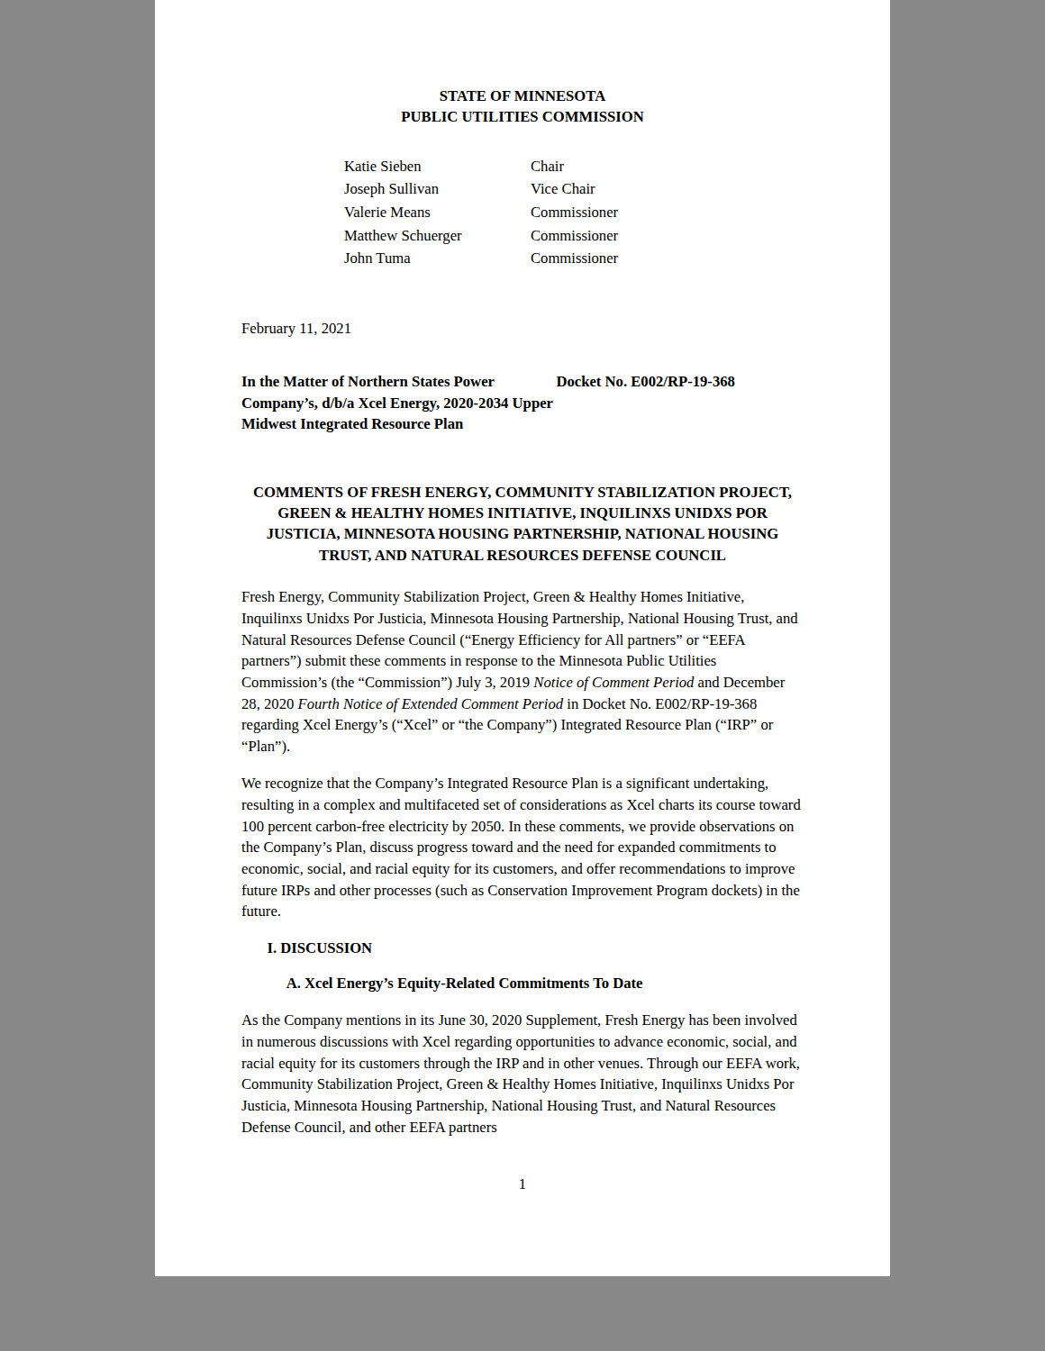STATE OF MINNESOTA
PUBLIC UTILITIES COMMISSION
| Katie Sieben | Chair |
| Joseph Sullivan | Vice Chair |
| Valerie Means | Commissioner |
| Matthew Schuerger | Commissioner |
| John Tuma | Commissioner |
February 11, 2021
| In the Matter of Northern States Power Company’s, d/b/a Xcel Energy, 2020-2034 Upper Midwest Integrated Resource Plan | Docket No. E002/RP-19-368 |
COMMENTS OF FRESH ENERGY, COMMUNITY STABILIZATION PROJECT, GREEN & HEALTHY HOMES INITIATIVE, INQUILINXS UNIDXS POR JUSTICIA, MINNESOTA HOUSING PARTNERSHIP, NATIONAL HOUSING TRUST, AND NATURAL RESOURCES DEFENSE COUNCIL
Fresh Energy, Community Stabilization Project, Green & Healthy Homes Initiative, Inquilinxs Unidxs Por Justicia, Minnesota Housing Partnership, National Housing Trust, and Natural Resources Defense Council (“Energy Efficiency for All partners” or “EEFA partners”) submit these comments in response to the Minnesota Public Utilities Commission’s (the “Commission”) July 3, 2019 Notice of Comment Period and December 28, 2020 Fourth Notice of Extended Comment Period in Docket No. E002/RP-19-368 regarding Xcel Energy’s (“Xcel” or “the Company”) Integrated Resource Plan (“IRP” or “Plan”).
We recognize that the Company’s Integrated Resource Plan is a significant undertaking, resulting in a complex and multifaceted set of considerations as Xcel charts its course toward 100 percent carbon-free electricity by 2050. In these comments, we provide observations on the Company’s Plan, discuss progress toward and the need for expanded commitments to economic, social, and racial equity for its customers, and offer recommendations to improve future IRPs and other processes (such as Conservation Improvement Program dockets) in the future.
DISCUSSION
Xcel Energy’s Equity-Related Commitments To Date
As the Company mentions in its June 30, 2020 Supplement, Fresh Energy has been involved in numerous discussions with Xcel regarding opportunities to advance economic, social, and racial equity for its customers through the IRP and in other venues. Through our EEFA work, Community Stabilization Project, Green & Healthy Homes Initiative, Inquilinxs Unidxs Por Justicia, Minnesota Housing Partnership, National Housing Trust, and Natural Resources Defense Council, and other EEFA partners
1